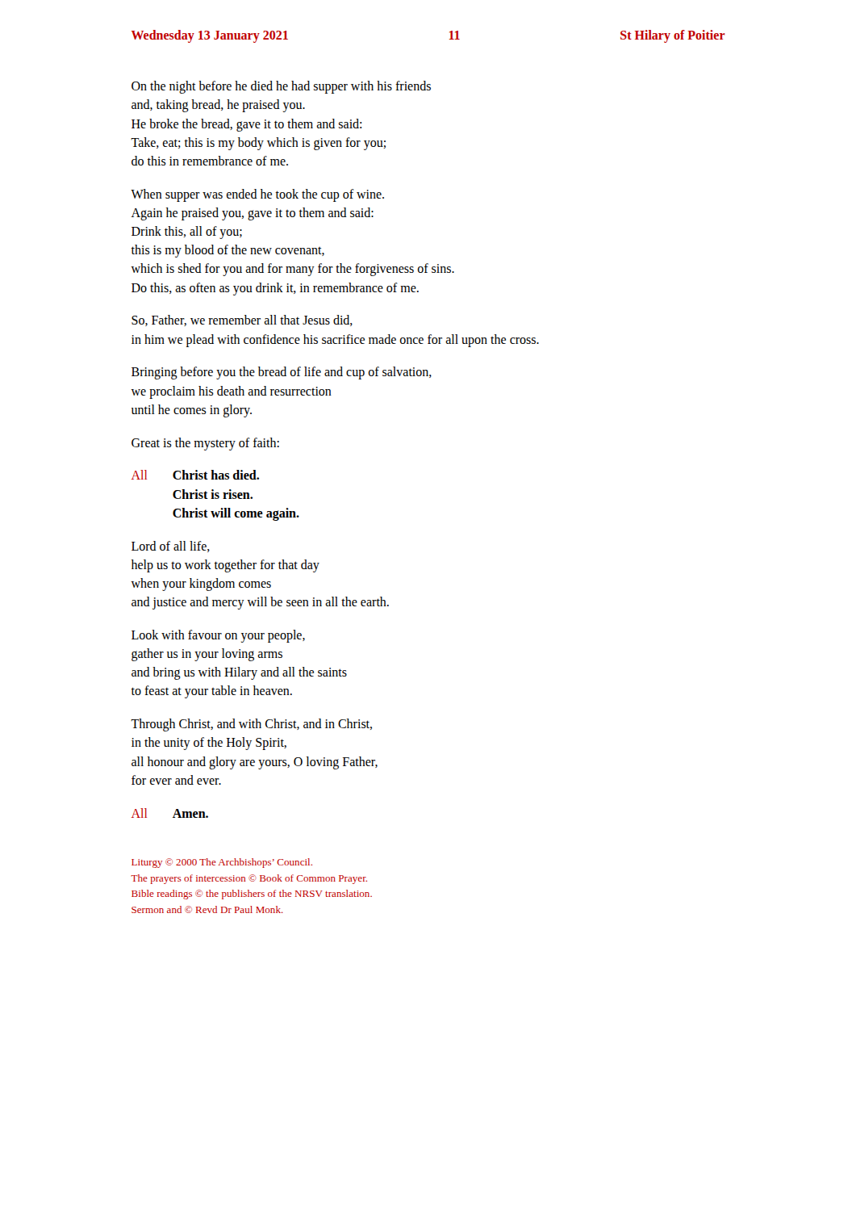Wednesday 13 January 2021 11 St Hilary of Poitier
On the night before he died he had supper with his friends and, taking bread, he praised you. He broke the bread, gave it to them and said: Take, eat; this is my body which is given for you; do this in remembrance of me.
When supper was ended he took the cup of wine. Again he praised you, gave it to them and said: Drink this, all of you; this is my blood of the new covenant, which is shed for you and for many for the forgiveness of sins. Do this, as often as you drink it, in remembrance of me.
So, Father, we remember all that Jesus did, in him we plead with confidence his sacrifice made once for all upon the cross.
Bringing before you the bread of life and cup of salvation, we proclaim his death and resurrection until he comes in glory.
Great is the mystery of faith:
All Christ has died. Christ is risen. Christ will come again.
Lord of all life, help us to work together for that day when your kingdom comes and justice and mercy will be seen in all the earth.
Look with favour on your people, gather us in your loving arms and bring us with Hilary and all the saints to feast at your table in heaven.
Through Christ, and with Christ, and in Christ, in the unity of the Holy Spirit, all honour and glory are yours, O loving Father, for ever and ever.
All Amen.
Liturgy © 2000 The Archbishops’ Council.
The prayers of intercession © Book of Common Prayer.
Bible readings © the publishers of the NRSV translation.
Sermon and © Revd Dr Paul Monk.